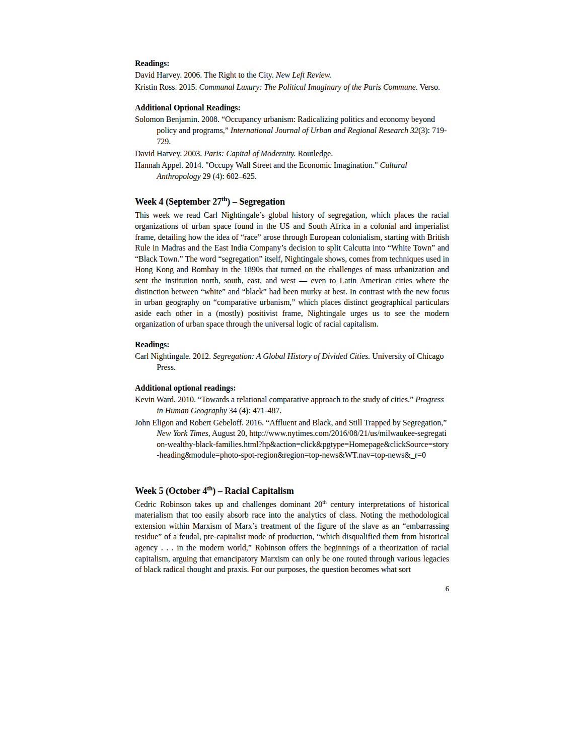Readings:
David Harvey. 2006. The Right to the City. New Left Review.
Kristin Ross. 2015. Communal Luxury: The Political Imaginary of the Paris Commune. Verso.
Additional Optional Readings:
Solomon Benjamin. 2008. “Occupancy urbanism: Radicalizing politics and economy beyond policy and programs,” International Journal of Urban and Regional Research 32(3): 719-729.
David Harvey. 2003. Paris: Capital of Modernity. Routledge.
Hannah Appel. 2014. "Occupy Wall Street and the Economic Imagination." Cultural Anthropology 29 (4): 602–625.
Week 4 (September 27th) – Segregation
This week we read Carl Nightingale’s global history of segregation, which places the racial organizations of urban space found in the US and South Africa in a colonial and imperialist frame, detailing how the idea of “race” arose through European colonialism, starting with British Rule in Madras and the East India Company’s decision to split Calcutta into “White Town” and “Black Town.” The word “segregation” itself, Nightingale shows, comes from techniques used in Hong Kong and Bombay in the 1890s that turned on the challenges of mass urbanization and sent the institution north, south, east, and west — even to Latin American cities where the distinction between “white” and “black” had been murky at best. In contrast with the new focus in urban geography on “comparative urbanism,” which places distinct geographical particulars aside each other in a (mostly) positivist frame, Nightingale urges us to see the modern organization of urban space through the universal logic of racial capitalism.
Readings:
Carl Nightingale. 2012. Segregation: A Global History of Divided Cities. University of Chicago Press.
Additional optional readings:
Kevin Ward. 2010. “Towards a relational comparative approach to the study of cities.” Progress in Human Geography 34 (4): 471-487.
John Eligon and Robert Gebeloff. 2016. “Affluent and Black, and Still Trapped by Segregation,” New York Times, August 20, http://www.nytimes.com/2016/08/21/us/milwaukee-segregation-wealthy-black-families.html?hp&action=click&pgtype=Homepage&clickSource=story-heading&module=photo-spot-region&region=top-news&WT.nav=top-news&_r=0
Week 5 (October 4th) – Racial Capitalism
Cedric Robinson takes up and challenges dominant 20th century interpretations of historical materialism that too easily absorb race into the analytics of class. Noting the methodological extension within Marxism of Marx’s treatment of the figure of the slave as an “embarrassing residue” of a feudal, pre-capitalist mode of production, “which disqualified them from historical agency . . . in the modern world,” Robinson offers the beginnings of a theorization of racial capitalism, arguing that emancipatory Marxism can only be one routed through various legacies of black radical thought and praxis. For our purposes, the question becomes what sort
6